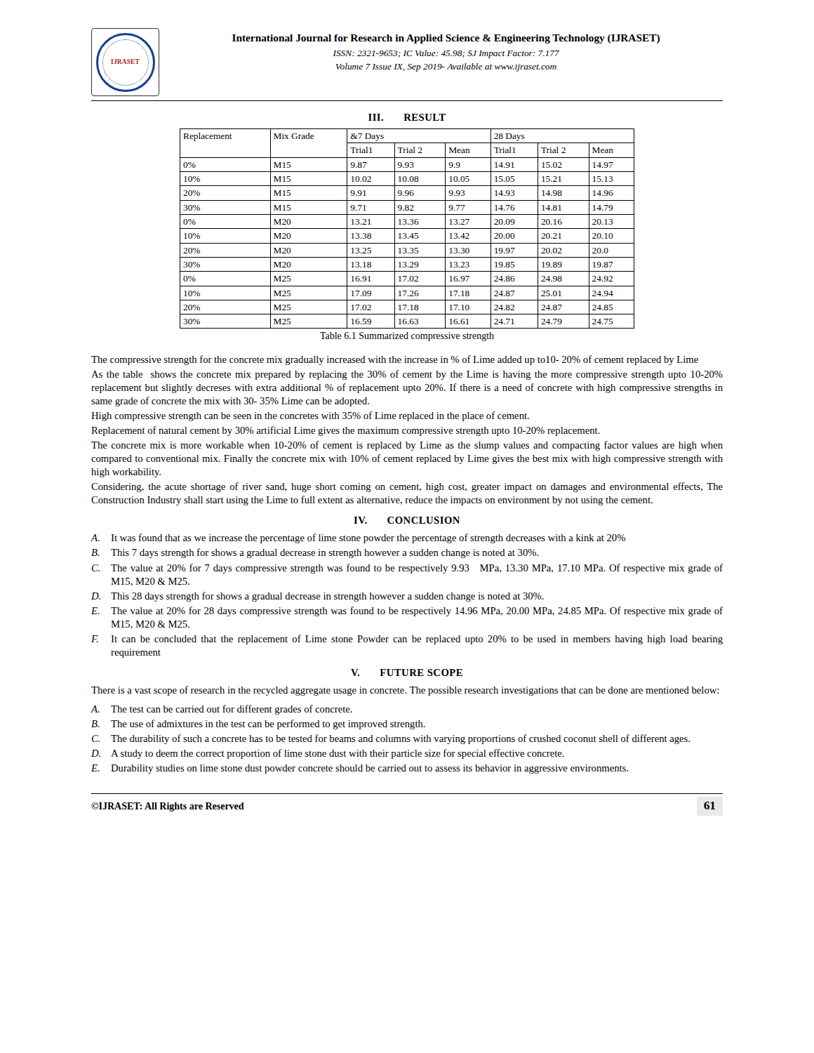IJRASET
International Journal for Research in Applied Science & Engineering Technology (IJRASET)
ISSN: 2321-9653; IC Value: 45.98; SJ Impact Factor: 7.177
Volume 7 Issue IX, Sep 2019- Available at www.ijraset.com
III. RESULT
| Replacement | Mix Grade | &7 Days | 28 Days |
| --- | --- | --- | --- |
| Trial1 | Trial 2 | Mean | Trial1 | Trial 2 | Mean |
| 0% | M15 | 9.87 | 9.93 | 9.9 | 14.91 | 15.02 | 14.97 |
| 10% | M15 | 10.02 | 10.08 | 10.05 | 15.05 | 15.21 | 15.13 |
| 20% | M15 | 9.91 | 9.96 | 9.93 | 14.93 | 14.98 | 14.96 |
| 30% | M15 | 9.71 | 9.82 | 9.77 | 14.76 | 14.81 | 14.79 |
| 0% | M20 | 13.21 | 13.36 | 13.27 | 20.09 | 20.16 | 20.13 |
| 10% | M20 | 13.38 | 13.45 | 13.42 | 20.00 | 20.21 | 20.10 |
| 20% | M20 | 13.25 | 13.35 | 13.30 | 19.97 | 20.02 | 20.0 |
| 30% | M20 | 13.18 | 13.29 | 13.23 | 19.85 | 19.89 | 19.87 |
| 0% | M25 | 16.91 | 17.02 | 16.97 | 24.86 | 24.98 | 24.92 |
| 10% | M25 | 17.09 | 17.26 | 17.18 | 24.87 | 25.01 | 24.94 |
| 20% | M25 | 17.02 | 17.18 | 17.10 | 24.82 | 24.87 | 24.85 |
| 30% | M25 | 16.59 | 16.63 | 16.61 | 24.71 | 24.79 | 24.75 |
Table 6.1 Summarized compressive strength
The compressive strength for the concrete mix gradually increased with the increase in % of Lime added up to10- 20% of cement replaced by Lime
As the table shows the concrete mix prepared by replacing the 30% of cement by the Lime is having the more compressive strength upto 10-20% replacement but slightly decreses with extra additional % of replacement upto 20%. If there is a need of concrete with high compressive strengths in same grade of concrete the mix with 30- 35% Lime can be adopted.
High compressive strength can be seen in the concretes with 35% of Lime replaced in the place of cement.
Replacement of natural cement by 30% artificial Lime gives the maximum compressive strength upto 10-20% replacement.
The concrete mix is more workable when 10-20% of cement is replaced by Lime as the slump values and compacting factor values are high when compared to conventional mix. Finally the concrete mix with 10% of cement replaced by Lime gives the best mix with high compressive strength with high workability.
Considering, the acute shortage of river sand, huge short coming on cement, high cost, greater impact on damages and environmental effects, The Construction Industry shall start using the Lime to full extent as alternative, reduce the impacts on environment by not using the cement.
IV. CONCLUSION
It was found that as we increase the percentage of lime stone powder the percentage of strength decreases with a kink at 20%
This 7 days strength for shows a gradual decrease in strength however a sudden change is noted at 30%.
The value at 20% for 7 days compressive strength was found to be respectively 9.93 MPa, 13.30 MPa, 17.10 MPa. Of respective mix grade of M15, M20 & M25.
This 28 days strength for shows a gradual decrease in strength however a sudden change is noted at 30%.
The value at 20% for 28 days compressive strength was found to be respectively 14.96 MPa, 20.00 MPa, 24.85 MPa. Of respective mix grade of M15, M20 & M25.
It can be concluded that the replacement of Lime stone Powder can be replaced upto 20% to be used in members having high load bearing requirement
V. FUTURE SCOPE
There is a vast scope of research in the recycled aggregate usage in concrete. The possible research investigations that can be done are mentioned below:
The test can be carried out for different grades of concrete.
The use of admixtures in the test can be performed to get improved strength.
The durability of such a concrete has to be tested for beams and columns with varying proportions of crushed coconut shell of different ages.
A study to deem the correct proportion of lime stone dust with their particle size for special effective concrete.
Durability studies on lime stone dust powder concrete should be carried out to assess its behavior in aggressive environments.
©IJRASET: All Rights are Reserved
61